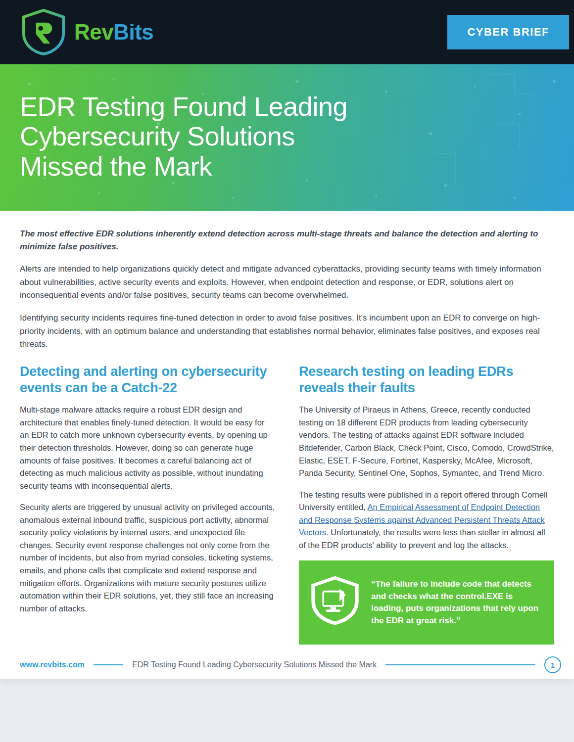Rev Bits
CYBER BRIEF
EDR Testing Found Leading
Cybersecurity Solutions
Missed the Mark
The most effective EDR solutions inherently extend detection across multi-stage threats and balance the detection and alerting to minimize false positives.
Alerts are intended to help organizations quickly detect and mitigate advanced cyberattacks, providing security teams with timely information about vulnerabilities, active security events and exploits. However, when endpoint detection and response, or EDR, solutions alert on inconsequential events and/or false positives, security teams can become overwhelmed.
Identifying security incidents requires fine-tuned detection in order to avoid false positives. It's incumbent upon an EDR to converge on high-priority incidents, with an optimum balance and understanding that establishes normal behavior, eliminates false positives, and exposes real threats.
Detecting and alerting on cybersecurity events can be a Catch-22
Multi-stage malware attacks require a robust EDR design and architecture that enables finely-tuned detection. It would be easy for an EDR to catch more unknown cybersecurity events, by opening up their detection thresholds. However, doing so can generate huge amounts of false positives. It becomes a careful balancing act of detecting as much malicious activity as possible, without inundating security teams with inconsequential alerts.
Security alerts are triggered by unusual activity on privileged accounts, anomalous external inbound traffic, suspicious port activity, abnormal security policy violations by internal users, and unexpected file changes. Security event response challenges not only come from the number of incidents, but also from myriad consoles, ticketing systems, emails, and phone calls that complicate and extend response and mitigation efforts. Organizations with mature security postures utilize automation within their EDR solutions, yet, they still face an increasing number of attacks.
Research testing on leading EDRs reveals their faults
The University of Piraeus in Athens, Greece, recently conducted testing on 18 different EDR products from leading cybersecurity vendors. The testing of attacks against EDR software included Bitdefender, Carbon Black, Check Point, Cisco, Comodo, CrowdStrike, Elastic, ESET, F-Secure, Fortinet, Kaspersky, McAfee, Microsoft, Panda Security, Sentinel One, Sophos, Symantec, and Trend Micro.
The testing results were published in a report offered through Cornell University entitled, An Empirical Assessment of Endpoint Detection and Response Systems against Advanced Persistent Threats Attack Vectors. Unfortunately, the results were less than stellar in almost all of the EDR products' ability to prevent and log the attacks.
“The failure to include code that detects and checks what the control.EXE is loading, puts organizations that rely upon the EDR at great risk.”
www.revbits.com EDR Testing Found Leading Cybersecurity Solutions Missed the Mark 1